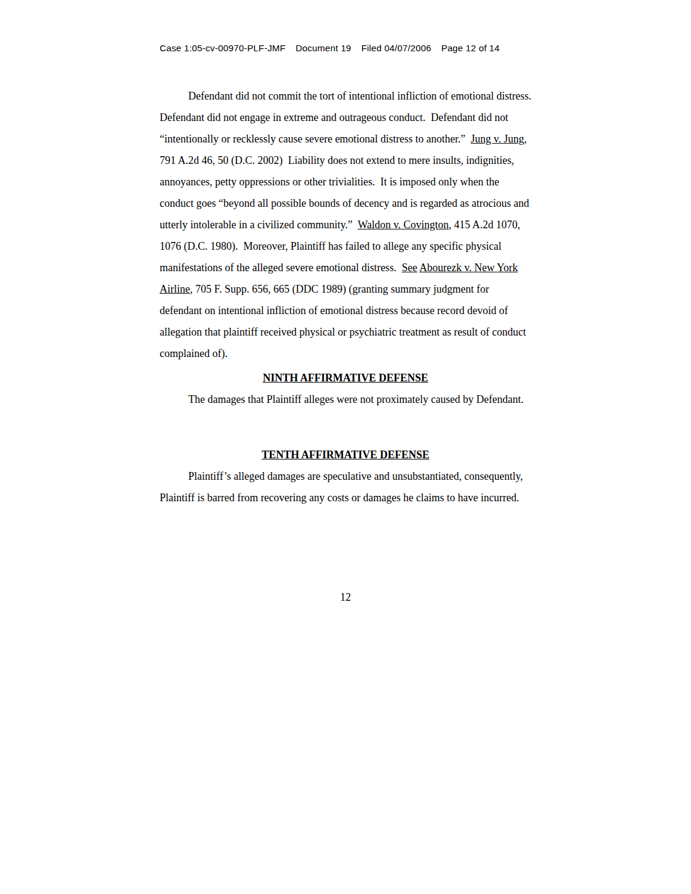Case 1:05-cv-00970-PLF-JMF Document 19 Filed 04/07/2006 Page 12 of 14
Defendant did not commit the tort of intentional infliction of emotional distress. Defendant did not engage in extreme and outrageous conduct. Defendant did not “intentionally or recklessly cause severe emotional distress to another.” Jung v. Jung, 791 A.2d 46, 50 (D.C. 2002) Liability does not extend to mere insults, indignities, annoyances, petty oppressions or other trivialities. It is imposed only when the conduct goes “beyond all possible bounds of decency and is regarded as atrocious and utterly intolerable in a civilized community.” Waldon v. Covington, 415 A.2d 1070, 1076 (D.C. 1980). Moreover, Plaintiff has failed to allege any specific physical manifestations of the alleged severe emotional distress. See Abourezk v. New York Airline, 705 F. Supp. 656, 665 (DDC 1989) (granting summary judgment for defendant on intentional infliction of emotional distress because record devoid of allegation that plaintiff received physical or psychiatric treatment as result of conduct complained of).
NINTH AFFIRMATIVE DEFENSE
The damages that Plaintiff alleges were not proximately caused by Defendant.
TENTH AFFIRMATIVE DEFENSE
Plaintiff’s alleged damages are speculative and unsubstantiated, consequently, Plaintiff is barred from recovering any costs or damages he claims to have incurred.
12